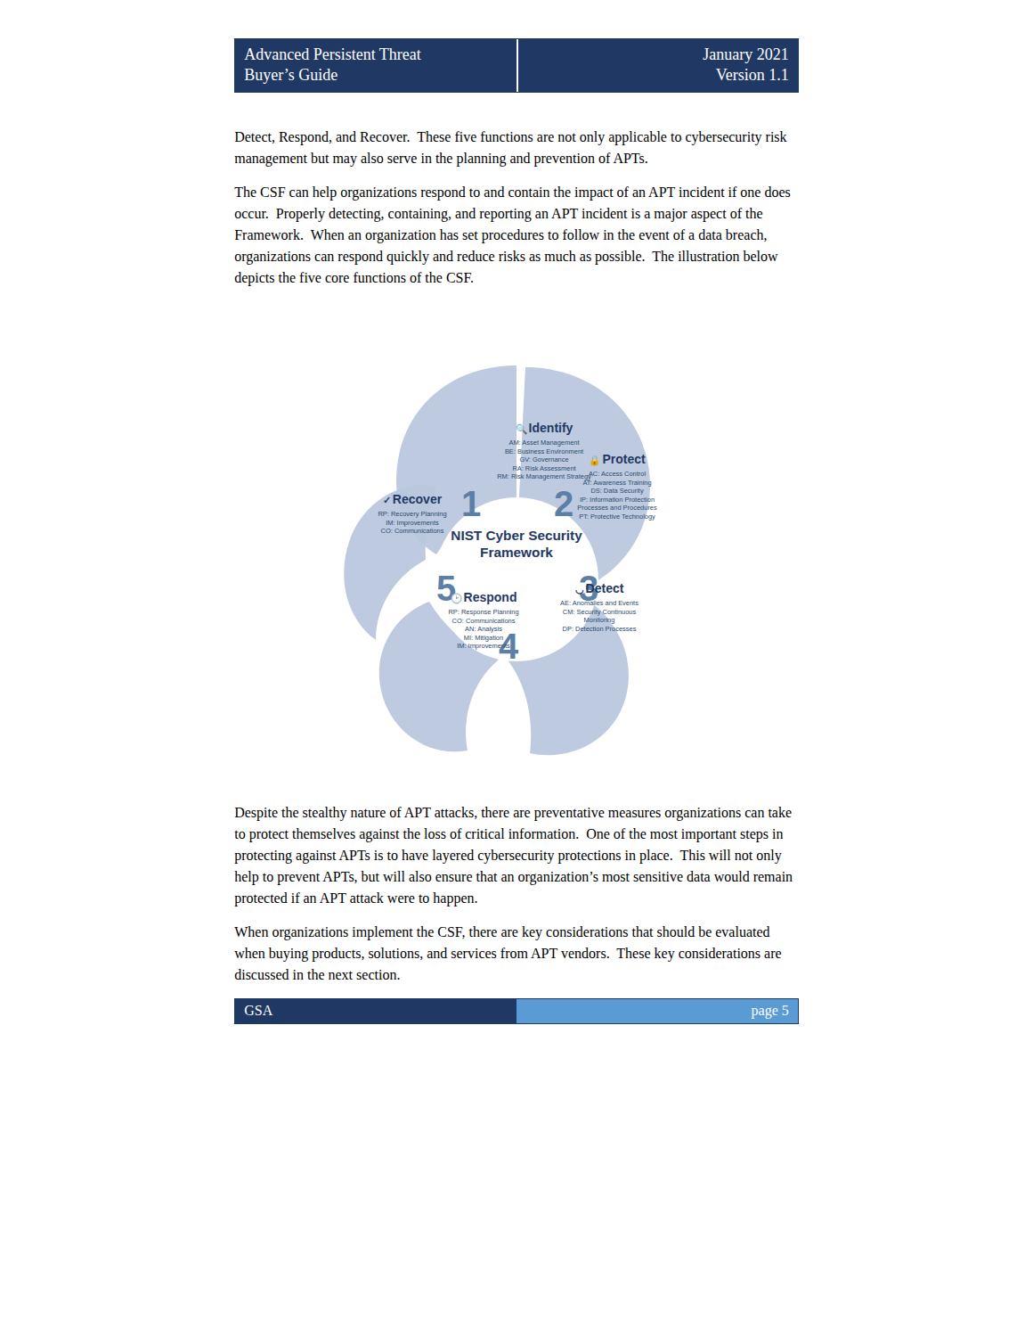Advanced Persistent Threat
Buyer’s Guide
January 2021
Version 1.1
Detect, Respond, and Recover. These five functions are not only applicable to cybersecurity risk management but may also serve in the planning and prevention of APTs.
The CSF can help organizations respond to and contain the impact of an APT incident if one does occur. Properly detecting, containing, and reporting an APT incident is a major aspect of the Framework. When an organization has set procedures to follow in the event of a data breach, organizations can respond quickly and reduce risks as much as possible. The illustration below depicts the five core functions of the CSF.
NIST Cyber Security
Framework
1
2
3
4
5
🔍Identify AM: Asset Management
BE: Business Environment
GV: Governance
RA: Risk Assessment
RM: Risk Management Strategy
🔒Protect AC: Access Control
AT: Awareness Training
DS: Data Security
IP: Information Protection
Processes and Procedures
PT: Protective Technology
◡Detect AE: Anomalies and Events
CM: Security Continuous
Monitoring
DP: Detection Processes
🕑Respond RP: Response Planning
CO: Communications
AN: Analysis
MI: Mitigation
IM: Improvements
✓Recover RP: Recovery Planning
IM: Improvements
CO: Communications
Despite the stealthy nature of APT attacks, there are preventative measures organizations can take to protect themselves against the loss of critical information. One of the most important steps in protecting against APTs is to have layered cybersecurity protections in place. This will not only help to prevent APTs, but will also ensure that an organization’s most sensitive data would remain protected if an APT attack were to happen.
When organizations implement the CSF, there are key considerations that should be evaluated when buying products, solutions, and services from APT vendors. These key considerations are discussed in the next section.
GSA
page 5